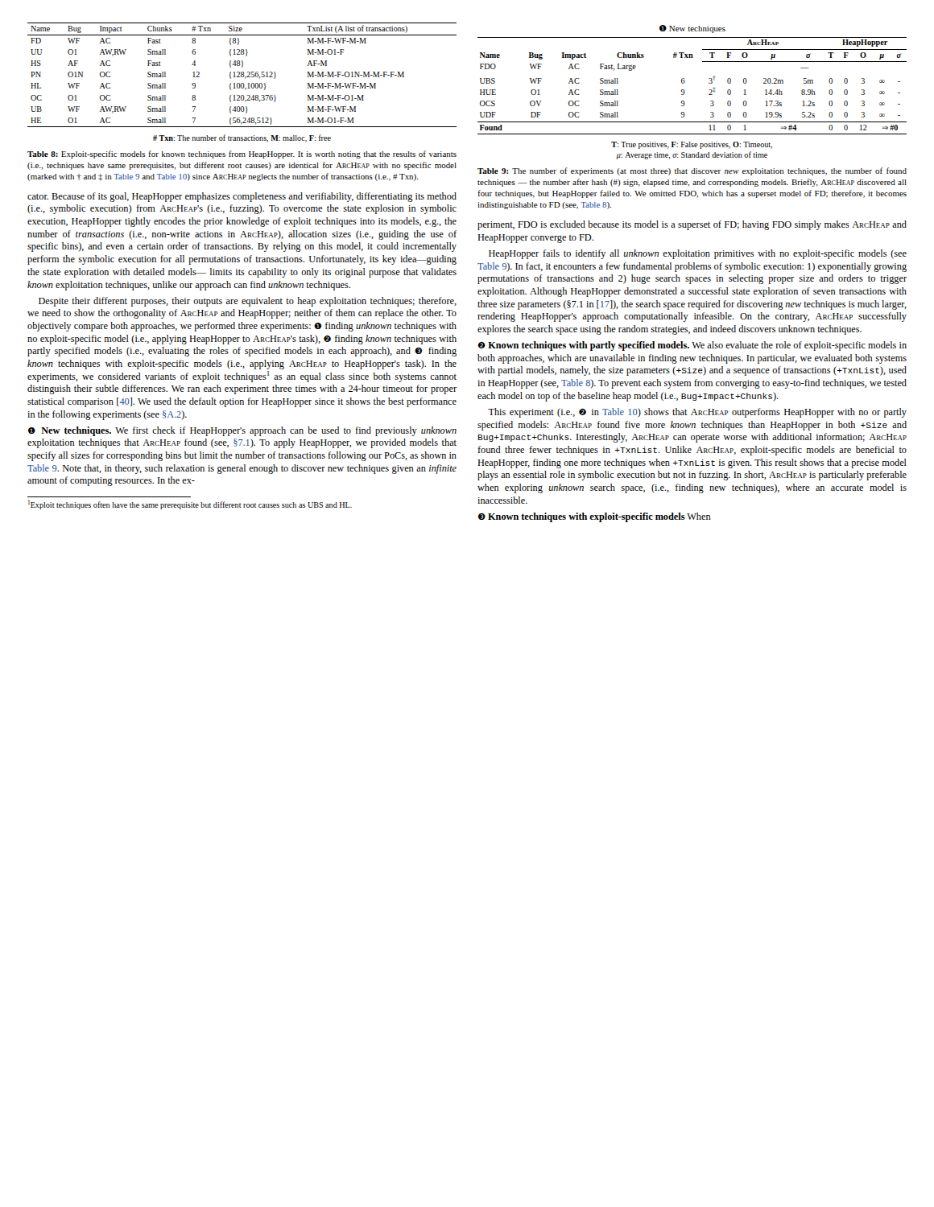| Name | Bug | Impact | Chunks | # Txn | Size | TxnList (A list of transactions) |
| --- | --- | --- | --- | --- | --- | --- |
| FD | WF | AC | Fast | 8 | {8} | M-M-F-WF-M-M |
| UU | O1 | AW,RW | Small | 6 | {128} | M-M-O1-F |
| HS | AF | AC | Fast | 4 | {48} | AF-M |
| PN | O1N | OC | Small | 12 | {128,256,512} | M-M-M-F-O1N-M-M-F-F-M |
| HL | WF | AC | Small | 9 | {100,1000} | M-M-F-M-WF-M-M |
| OC | O1 | OC | Small | 8 | {120,248,376} | M-M-M-F-O1-M |
| UB | WF | AW,RW | Small | 7 | {400} | M-M-F-WF-M |
| HE | O1 | AC | Small | 7 | {56,248,512} | M-M-O1-F-M |
# Txn: The number of transactions, M: malloc, F: free
Table 8: Exploit-specific models for known techniques from HeapHopper. It is worth noting that the results of variants (i.e., techniques have same prerequisites, but different root causes) are identical for ArcHeap with no specific model (marked with † and ‡ in Table 9 and Table 10) since ArcHeap neglects the number of transactions (i.e., # Txn).
cator. Because of its goal, HeapHopper emphasizes completeness and verifiability, differentiating its method (i.e., symbolic execution) from ArcHeap's (i.e., fuzzing). To overcome the state explosion in symbolic execution, HeapHopper tightly encodes the prior knowledge of exploit techniques into its models, e.g., the number of transactions (i.e., non-write actions in ArcHeap), allocation sizes (i.e., guiding the use of specific bins), and even a certain order of transactions. By relying on this model, it could incrementally perform the symbolic execution for all permutations of transactions. Unfortunately, its key idea—guiding the state exploration with detailed models— limits its capability to only its original purpose that validates known exploitation techniques, unlike our approach can find unknown techniques.
Despite their different purposes, their outputs are equivalent to heap exploitation techniques; therefore, we need to show the orthogonality of ArcHeap and HeapHopper; neither of them can replace the other. To objectively compare both approaches, we performed three experiments: ❶ finding unknown techniques with no exploit-specific model (i.e., applying HeapHopper to ArcHeap's task), ❷ finding known techniques with partly specified models (i.e., evaluating the roles of specified models in each approach), and ❸ finding known techniques with exploit-specific models (i.e., applying ArcHeap to HeapHopper's task). In the experiments, we considered variants of exploit techniques1 as an equal class since both systems cannot distinguish their subtle differences. We ran each experiment three times with a 24-hour timeout for proper statistical comparison [40]. We used the default option for HeapHopper since it shows the best performance in the following experiments (see §A.2).
❶ New techniques. We first check if HeapHopper's approach can be used to find previously unknown exploitation techniques that ArcHeap found (see, §7.1). To apply HeapHopper, we provided models that specify all sizes for corresponding bins but limit the number of transactions following our PoCs, as shown in Table 9. Note that, in theory, such relaxation is general enough to discover new techniques given an infinite amount of computing resources. In the ex-
1Exploit techniques often have the same prerequisite but different root causes such as UBS and HL.
❶ New techniques
| Name | Bug | Impact | Chunks | # Txn | ArcHeap | HeapHopper |
| --- | --- | --- | --- | --- | --- | --- |
| T | F | O | μ | σ | T | F | O | μ | σ |
| FDO | WF | AC | Fast, Large | | — |
| UBS | WF | AC | Small | 6 | 3 † | 0 | 0 | 20.2m | 5m | 0 | 0 | 3 | ∞ | - |
| HUE | O1 | AC | Small | 9 | 2 ‡ | 0 | 1 | 14.4h | 8.9h | 0 | 0 | 3 | ∞ | - |
| OCS | OV | OC | Small | 9 | 3 | 0 | 0 | 17.3s | 1.2s | 0 | 0 | 3 | ∞ | - |
| UDF | DF | OC | Small | 9 | 3 | 0 | 0 | 19.9s | 5.2s | 0 | 0 | 3 | ∞ | - |
| Found | | | | | 11 | 0 | 1 | ⇒ #4 | 0 | 0 | 12 | ⇒ #0 |
T: True positives, F: False positives, O: Timeout,
μ: Average time, σ: Standard deviation of time
Table 9: The number of experiments (at most three) that discover new exploitation techniques, the number of found techniques — the number after hash (#) sign, elapsed time, and corresponding models. Briefly, ArcHeap discovered all four techniques, but HeapHopper failed to. We omitted FDO, which has a superset model of FD; therefore, it becomes indistinguishable to FD (see, Table 8).
periment, FDO is excluded because its model is a superset of FD; having FDO simply makes ArcHeap and HeapHopper converge to FD.
HeapHopper fails to identify all unknown exploitation primitives with no exploit-specific models (see Table 9). In fact, it encounters a few fundamental problems of symbolic execution: 1) exponentially growing permutations of transactions and 2) huge search spaces in selecting proper size and orders to trigger exploitation. Although HeapHopper demonstrated a successful state exploration of seven transactions with three size parameters (§7.1 in [17]), the search space required for discovering new techniques is much larger, rendering HeapHopper's approach computationally infeasible. On the contrary, ArcHeap successfully explores the search space using the random strategies, and indeed discovers unknown techniques.
❷ Known techniques with partly specified models. We also evaluate the role of exploit-specific models in both approaches, which are unavailable in finding new techniques. In particular, we evaluated both systems with partial models, namely, the size parameters (+Size) and a sequence of transactions (+TxnList), used in HeapHopper (see, Table 8). To prevent each system from converging to easy-to-find techniques, we tested each model on top of the baseline heap model (i.e., Bug+Impact+Chunks).
This experiment (i.e., ❷ in Table 10) shows that ArcHeap outperforms HeapHopper with no or partly specified models: ArcHeap found five more known techniques than HeapHopper in both +Size and Bug+Impact+Chunks. Interestingly, ArcHeap can operate worse with additional information; ArcHeap found three fewer techniques in +TxnList. Unlike ArcHeap, exploit-specific models are beneficial to HeapHopper, finding one more techniques when +TxnList is given. This result shows that a precise model plays an essential role in symbolic execution but not in fuzzing. In short, ArcHeap is particularly preferable when exploring unknown search space, (i.e., finding new techniques), where an accurate model is inaccessible.
❸ Known techniques with exploit-specific models When